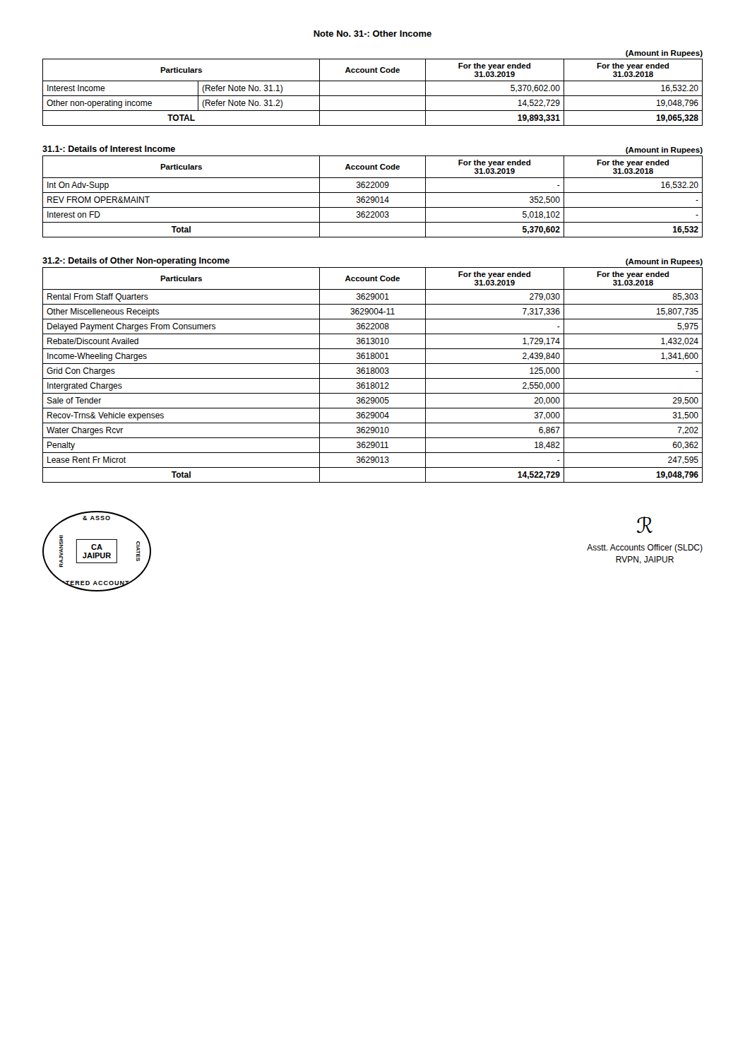Note No. 31-: Other Income
(Amount in Rupees)
| Particulars | Account Code | For the year ended 31.03.2019 | For the year ended 31.03.2018 |
| --- | --- | --- | --- |
| Interest Income | (Refer Note No. 31.1) | | 5,370,602.00 | 16,532.20 |
| Other non-operating income | (Refer Note No. 31.2) | | 14,522,729 | 19,048,796 |
| TOTAL | | 19,893,331 | 19,065,328 |
31.1-: Details of Interest Income
(Amount in Rupees)
| Particulars | Account Code | For the year ended 31.03.2019 | For the year ended 31.03.2018 |
| --- | --- | --- | --- |
| Int On Adv-Supp | 3622009 | - | 16,532.20 |
| REV FROM OPER&MAINT | 3629014 | 352,500 | - |
| Interest on FD | 3622003 | 5,018,102 | - |
| Total | | 5,370,602 | 16,532 |
31.2-: Details of Other Non-operating Income
(Amount in Rupees)
| Particulars | Account Code | For the year ended 31.03.2019 | For the year ended 31.03.2018 |
| --- | --- | --- | --- |
| Rental From Staff Quarters | 3629001 | 279,030 | 85,303 |
| Other Miscelleneous Receipts | 3629004-11 | 7,317,336 | 15,807,735 |
| Delayed Payment Charges From Consumers | 3622008 | - | 5,975 |
| Rebate/Discount Availed | 3613010 | 1,729,174 | 1,432,024 |
| Income-Wheeling Charges | 3618001 | 2,439,840 | 1,341,600 |
| Grid Con Charges | 3618003 | 125,000 | - |
| Intergrated Charges | 3618012 | 2,550,000 | |
| Sale of Tender | 3629005 | 20,000 | 29,500 |
| Recov-Trns& Vehicle expenses | 3629004 | 37,000 | 31,500 |
| Water Charges Rcvr | 3629010 | 6,867 | 7,202 |
| Penalty | 3629011 | 18,482 | 60,362 |
| Lease Rent Fr Microt | 3629013 | - | 247,595 |
| Total | | 14,522,729 | 19,048,796 |
& ASSO
RAJVANSHI
CIATES
CA
JAIPUR
CHARTERED ACCOUNTANTS
ℛ
Asstt. Accounts Officer (SLDC)
RVPN, JAIPUR